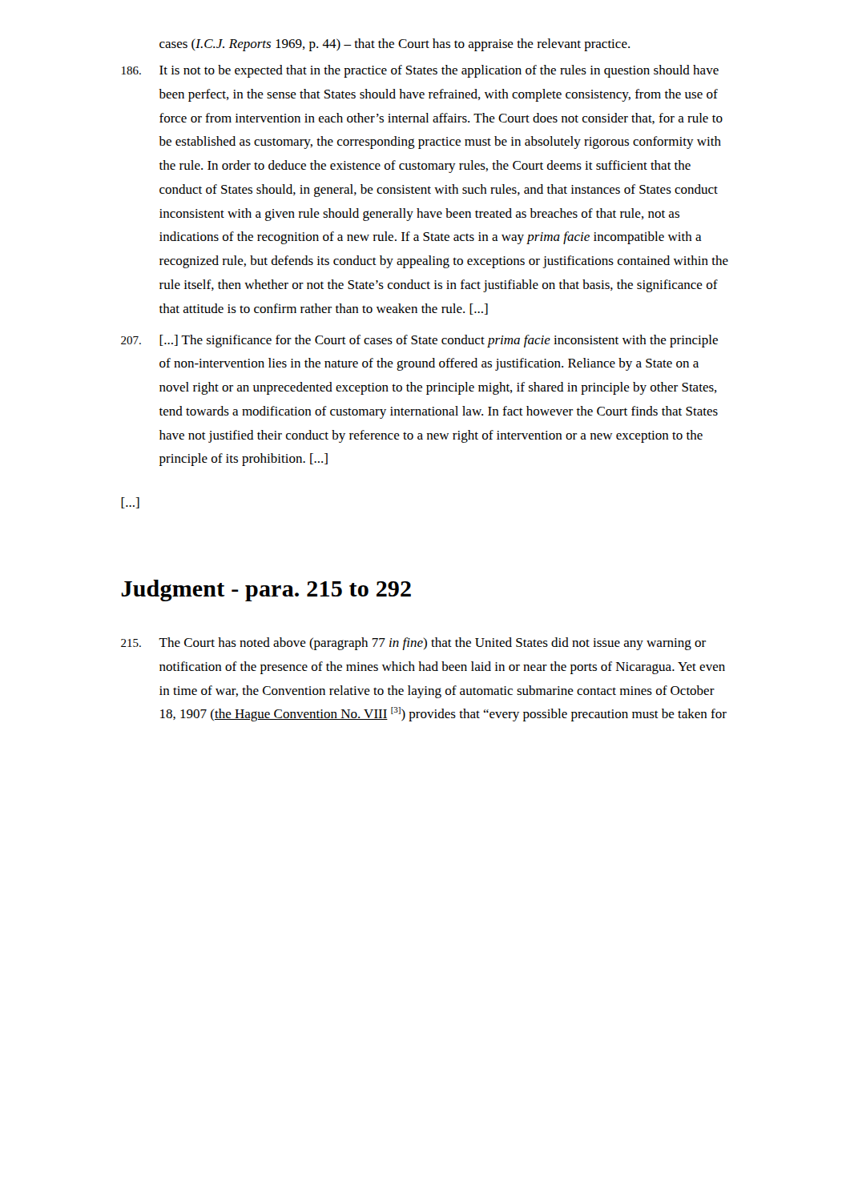cases (I.C.J. Reports 1969, p. 44) – that the Court has to appraise the relevant practice.
186.
It is not to be expected that in the practice of States the application of the rules in question should have been perfect, in the sense that States should have refrained, with complete consistency, from the use of force or from intervention in each other’s internal affairs. The Court does not consider that, for a rule to be established as customary, the corresponding practice must be in absolutely rigorous conformity with the rule. In order to deduce the existence of customary rules, the Court deems it sufficient that the conduct of States should, in general, be consistent with such rules, and that instances of States conduct inconsistent with a given rule should generally have been treated as breaches of that rule, not as indications of the recognition of a new rule. If a State acts in a way prima facie incompatible with a recognized rule, but defends its conduct by appealing to exceptions or justifications contained within the rule itself, then whether or not the State’s conduct is in fact justifiable on that basis, the significance of that attitude is to confirm rather than to weaken the rule. [...]
207.
[...] The significance for the Court of cases of State conduct prima facie inconsistent with the principle of non-intervention lies in the nature of the ground offered as justification. Reliance by a State on a novel right or an unprecedented exception to the principle might, if shared in principle by other States, tend towards a modification of customary international law. In fact however the Court finds that States have not justified their conduct by reference to a new right of intervention or a new exception to the principle of its prohibition. [...]
[...]
Judgment - para. 215 to 292
215.
The Court has noted above (paragraph 77 in fine) that the United States did not issue any warning or notification of the presence of the mines which had been laid in or near the ports of Nicaragua. Yet even in time of war, the Convention relative to the laying of automatic submarine contact mines of October 18, 1907 (the Hague Convention No. VIII [3]) provides that “every possible precaution must be taken for